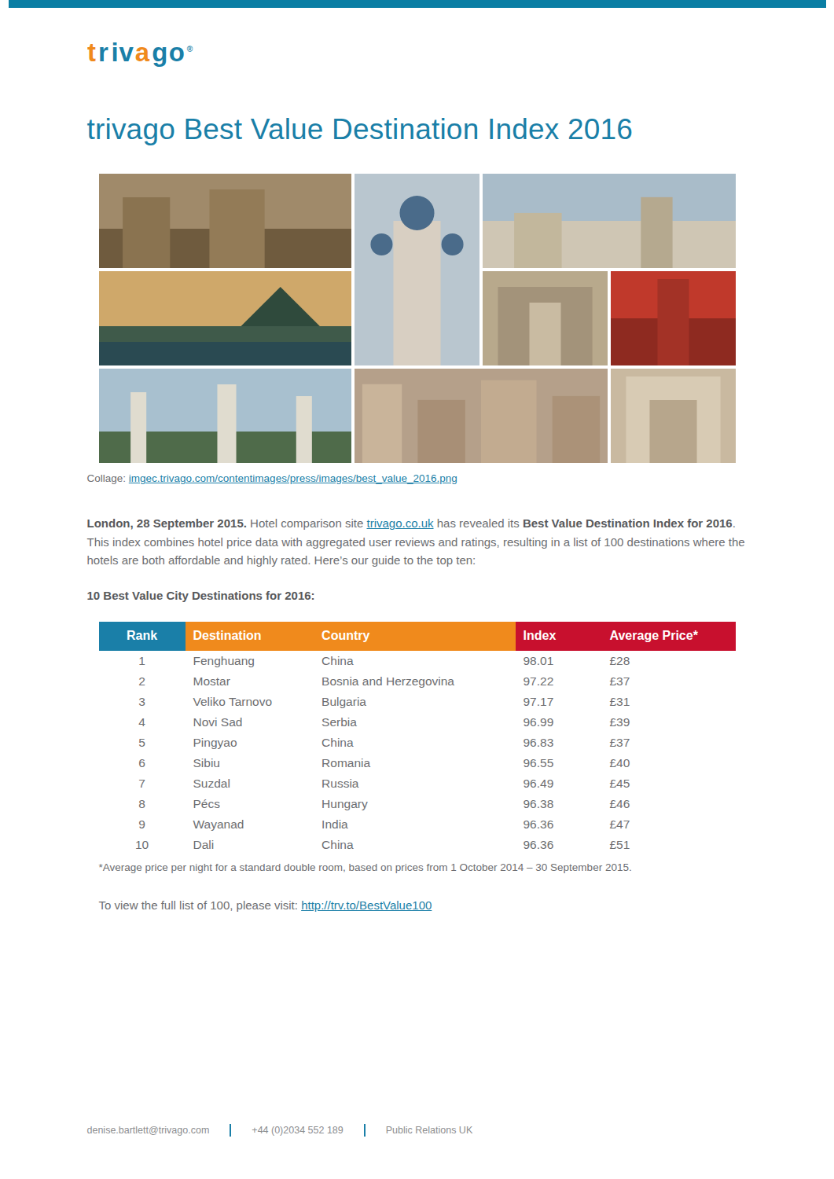t r i v a g o ®
trivago Best Value Destination Index 2016
Collage: imgec.trivago.com/contentimages/press/images/best_value_2016.png
London, 28 September 2015. Hotel comparison site trivago.co.uk has revealed its Best Value Destination Index for 2016. This index combines hotel price data with aggregated user reviews and ratings, resulting in a list of 100 destinations where the hotels are both affordable and highly rated. Here’s our guide to the top ten:
10 Best Value City Destinations for 2016:
| Rank | Destination | Country | Index | Average Price* |
| --- | --- | --- | --- | --- |
| 1 | Fenghuang | China | 98.01 | £28 |
| 2 | Mostar | Bosnia and Herzegovina | 97.22 | £37 |
| 3 | Veliko Tarnovo | Bulgaria | 97.17 | £31 |
| 4 | Novi Sad | Serbia | 96.99 | £39 |
| 5 | Pingyao | China | 96.83 | £37 |
| 6 | Sibiu | Romania | 96.55 | £40 |
| 7 | Suzdal | Russia | 96.49 | £45 |
| 8 | Pécs | Hungary | 96.38 | £46 |
| 9 | Wayanad | India | 96.36 | £47 |
| 10 | Dali | China | 96.36 | £51 |
*Average price per night for a standard double room, based on prices from 1 October 2014 – 30 September 2015.
To view the full list of 100, please visit: http://trv.to/BestValue100
denise.bartlett@trivago.com +44 (0)2034 552 189 Public Relations UK